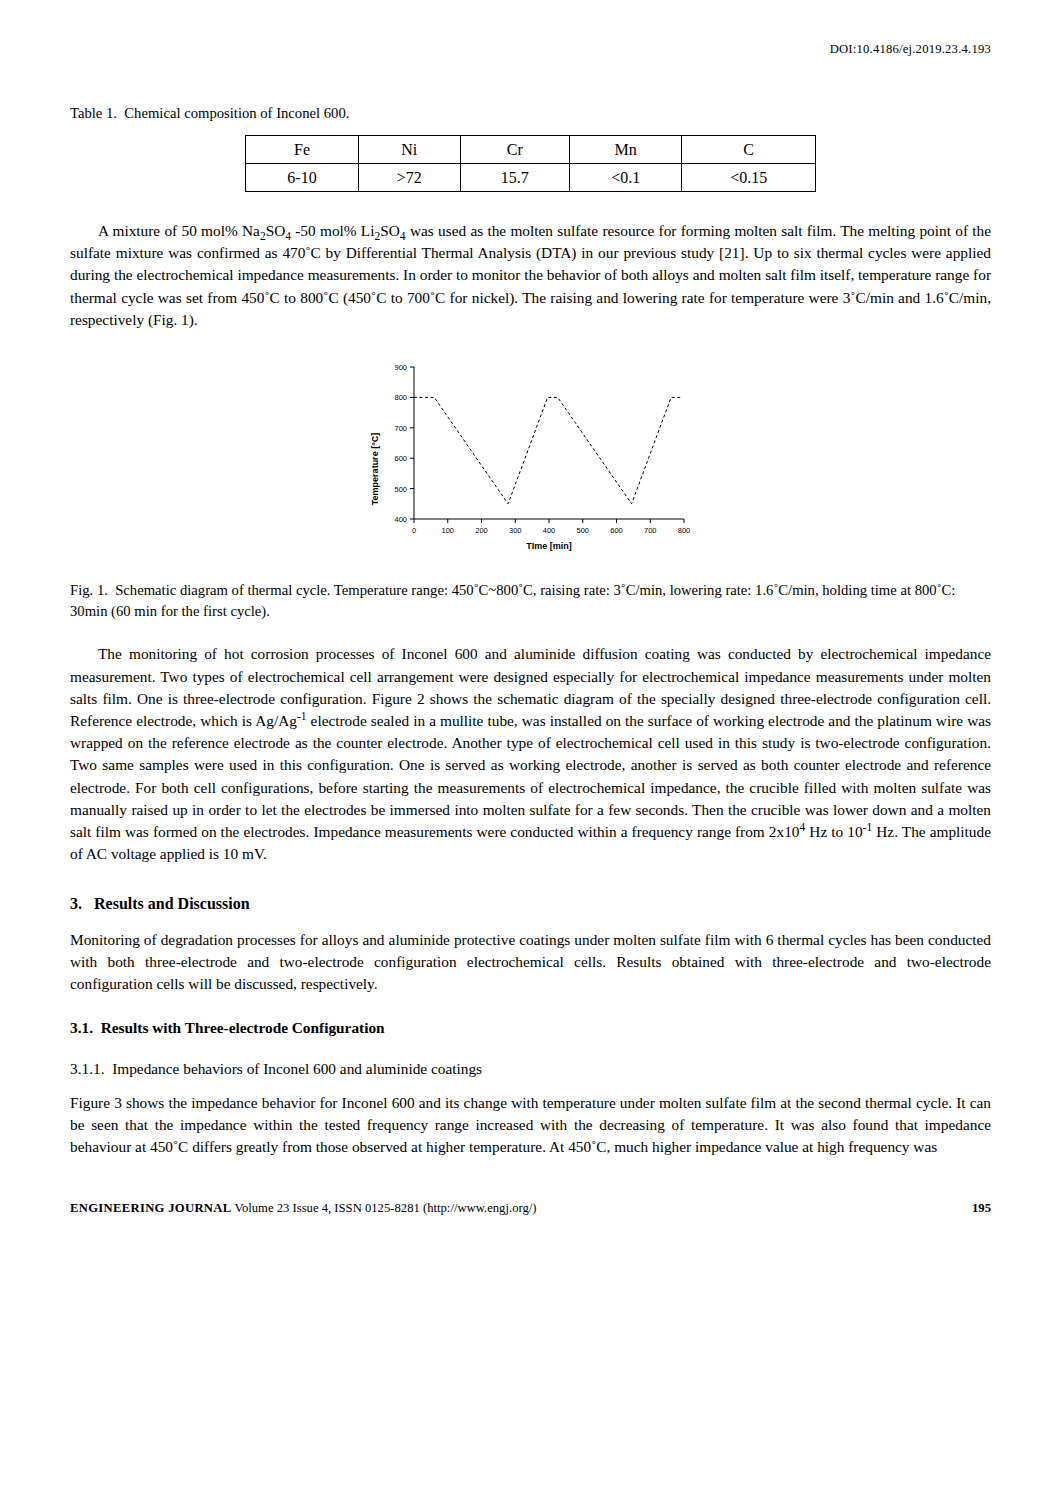DOI:10.4186/ej.2019.23.4.193
Table 1. Chemical composition of Inconel 600.
| Fe | Ni | Cr | Mn | C |
| 6-10 | >72 | 15.7 | <0.1 | <0.15 |
A mixture of 50 mol% Na2SO4 -50 mol% Li2SO4 was used as the molten sulfate resource for forming molten salt film. The melting point of the sulfate mixture was confirmed as 470˚C by Differential Thermal Analysis (DTA) in our previous study [21]. Up to six thermal cycles were applied during the electrochemical impedance measurements. In order to monitor the behavior of both alloys and molten salt film itself, temperature range for thermal cycle was set from 450˚C to 800˚C (450˚C to 700˚C for nickel). The raising and lowering rate for temperature were 3˚C/min and 1.6˚C/min, respectively (Fig. 1).
Temperature [°C] 400 500 600 700 800 900 0 100 200 300 400 500 600 700 800 TIme [min] Start at 800C (y=48.4) at x=48, hold 60 min (to x=68.25), then cool to 450C (y=154.8) at 1.6C/min (219 min -> x=142.1), then heat to 800C at 3C/min (117 min -> x=181.6), hold 30 min (x=191.7), cool to 450 (219 min -> x=265.6), heat to 800 (117 min -> x=305.1), hold 30 min (x=315.2)
Fig. 1. Schematic diagram of thermal cycle. Temperature range: 450˚C~800˚C, raising rate: 3˚C/min, lowering rate: 1.6˚C/min, holding time at 800˚C: 30min (60 min for the first cycle).
The monitoring of hot corrosion processes of Inconel 600 and aluminide diffusion coating was conducted by electrochemical impedance measurement. Two types of electrochemical cell arrangement were designed especially for electrochemical impedance measurements under molten salts film. One is three-electrode configuration. Figure 2 shows the schematic diagram of the specially designed three-electrode configuration cell. Reference electrode, which is Ag/Ag-1 electrode sealed in a mullite tube, was installed on the surface of working electrode and the platinum wire was wrapped on the reference electrode as the counter electrode. Another type of electrochemical cell used in this study is two-electrode configuration. Two same samples were used in this configuration. One is served as working electrode, another is served as both counter electrode and reference electrode. For both cell configurations, before starting the measurements of electrochemical impedance, the crucible filled with molten sulfate was manually raised up in order to let the electrodes be immersed into molten sulfate for a few seconds. Then the crucible was lower down and a molten salt film was formed on the electrodes. Impedance measurements were conducted within a frequency range from 2x104 Hz to 10-1 Hz. The amplitude of AC voltage applied is 10 mV.
3. Results and Discussion
Monitoring of degradation processes for alloys and aluminide protective coatings under molten sulfate film with 6 thermal cycles has been conducted with both three-electrode and two-electrode configuration electrochemical cells. Results obtained with three-electrode and two-electrode configuration cells will be discussed, respectively.
3.1. Results with Three-electrode Configuration
3.1.1. Impedance behaviors of Inconel 600 and aluminide coatings
Figure 3 shows the impedance behavior for Inconel 600 and its change with temperature under molten sulfate film at the second thermal cycle. It can be seen that the impedance within the tested frequency range increased with the decreasing of temperature. It was also found that impedance behaviour at 450˚C differs greatly from those observed at higher temperature. At 450˚C, much higher impedance value at high frequency was
ENGINEERING JOURNAL Volume 23 Issue 4, ISSN 0125-8281 (http://www.engj.org/)
195